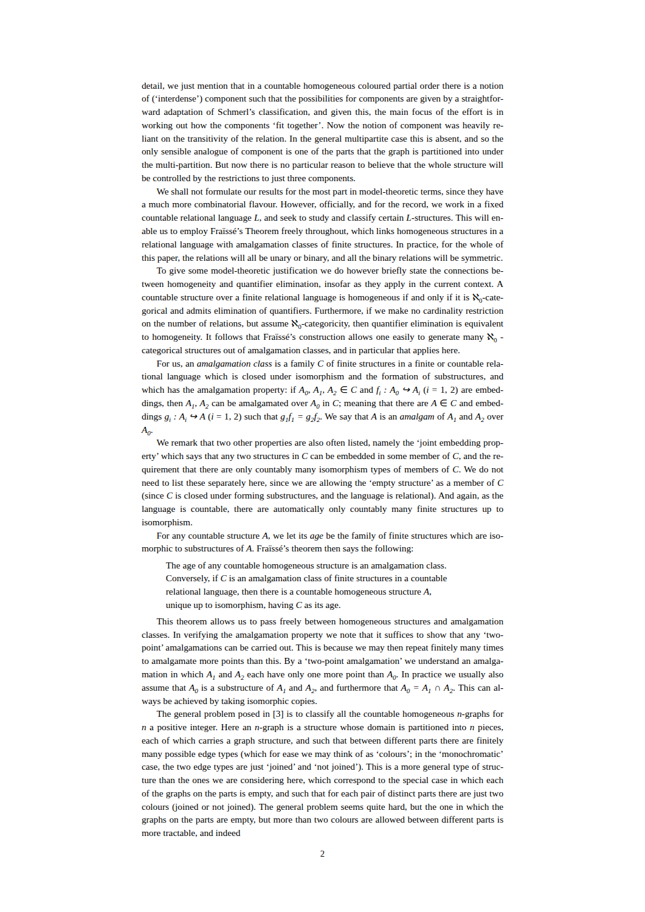detail, we just mention that in a countable homogeneous coloured partial order there is a notion of (‘interdense’) component such that the possibilities for components are given by a straightforward adaptation of Schmerl’s classification, and given this, the main focus of the effort is in working out how the components ‘fit together’. Now the notion of component was heavily reliant on the transitivity of the relation. In the general multipartite case this is absent, and so the only sensible analogue of component is one of the parts that the graph is partitioned into under the multi-partition. But now there is no particular reason to believe that the whole structure will be controlled by the restrictions to just three components.
We shall not formulate our results for the most part in model-theoretic terms, since they have a much more combinatorial flavour. However, officially, and for the record, we work in a fixed countable relational language L, and seek to study and classify certain L-structures. This will enable us to employ Fraïssé’s Theorem freely throughout, which links homogeneous structures in a relational language with amalgamation classes of finite structures. In practice, for the whole of this paper, the relations will all be unary or binary, and all the binary relations will be symmetric.
To give some model-theoretic justification we do however briefly state the connections between homogeneity and quantifier elimination, insofar as they apply in the current context. A countable structure over a finite relational language is homogeneous if and only if it is ℵ0-categorical and admits elimination of quantifiers. Furthermore, if we make no cardinality restriction on the number of relations, but assume ℵ0-categoricity, then quantifier elimination is equivalent to homogeneity. It follows that Fraïssé’s construction allows one easily to generate many ℵ0 -categorical structures out of amalgamation classes, and in particular that applies here.
For us, an amalgamation class is a family C of finite structures in a finite or countable relational language which is closed under isomorphism and the formation of substructures, and which has the amalgamation property: if A0, A1, A2 ∈ C and fi : A0 ↪ Ai (i = 1, 2) are embeddings, then A1, A2 can be amalgamated over A0 in C; meaning that there are A ∈ C and embeddings gi : Ai ↪ A (i = 1, 2) such that g1f1 = g2f2. We say that A is an amalgam of A1 and A2 over A0.
We remark that two other properties are also often listed, namely the ‘joint embedding property’ which says that any two structures in C can be embedded in some member of C, and the requirement that there are only countably many isomorphism types of members of C. We do not need to list these separately here, since we are allowing the ‘empty structure’ as a member of C (since C is closed under forming substructures, and the language is relational). And again, as the language is countable, there are automatically only countably many finite structures up to isomorphism.
For any countable structure A, we let its age be the family of finite structures which are isomorphic to substructures of A. Fraïssé’s theorem then says the following:
The age of any countable homogeneous structure is an amalgamation class.
Conversely, if C is an amalgamation class of finite structures in a countable
relational language, then there is a countable homogeneous structure A,
unique up to isomorphism, having C as its age.
This theorem allows us to pass freely between homogeneous structures and amalgamation classes. In verifying the amalgamation property we note that it suffices to show that any ‘two-point’ amalgamations can be carried out. This is because we may then repeat finitely many times to amalgamate more points than this. By a ‘two-point amalgamation’ we understand an amalgamation in which A1 and A2 each have only one more point than A0. In practice we usually also assume that A0 is a substructure of A1 and A2, and furthermore that A0 = A1 ∩ A2. This can always be achieved by taking isomorphic copies.
The general problem posed in [3] is to classify all the countable homogeneous n-graphs for n a positive integer. Here an n-graph is a structure whose domain is partitioned into n pieces, each of which carries a graph structure, and such that between different parts there are finitely many possible edge types (which for ease we may think of as ‘colours’; in the ‘monochromatic’ case, the two edge types are just ‘joined’ and ‘not joined’). This is a more general type of structure than the ones we are considering here, which correspond to the special case in which each of the graphs on the parts is empty, and such that for each pair of distinct parts there are just two colours (joined or not joined). The general problem seems quite hard, but the one in which the graphs on the parts are empty, but more than two colours are allowed between different parts is more tractable, and indeed
2